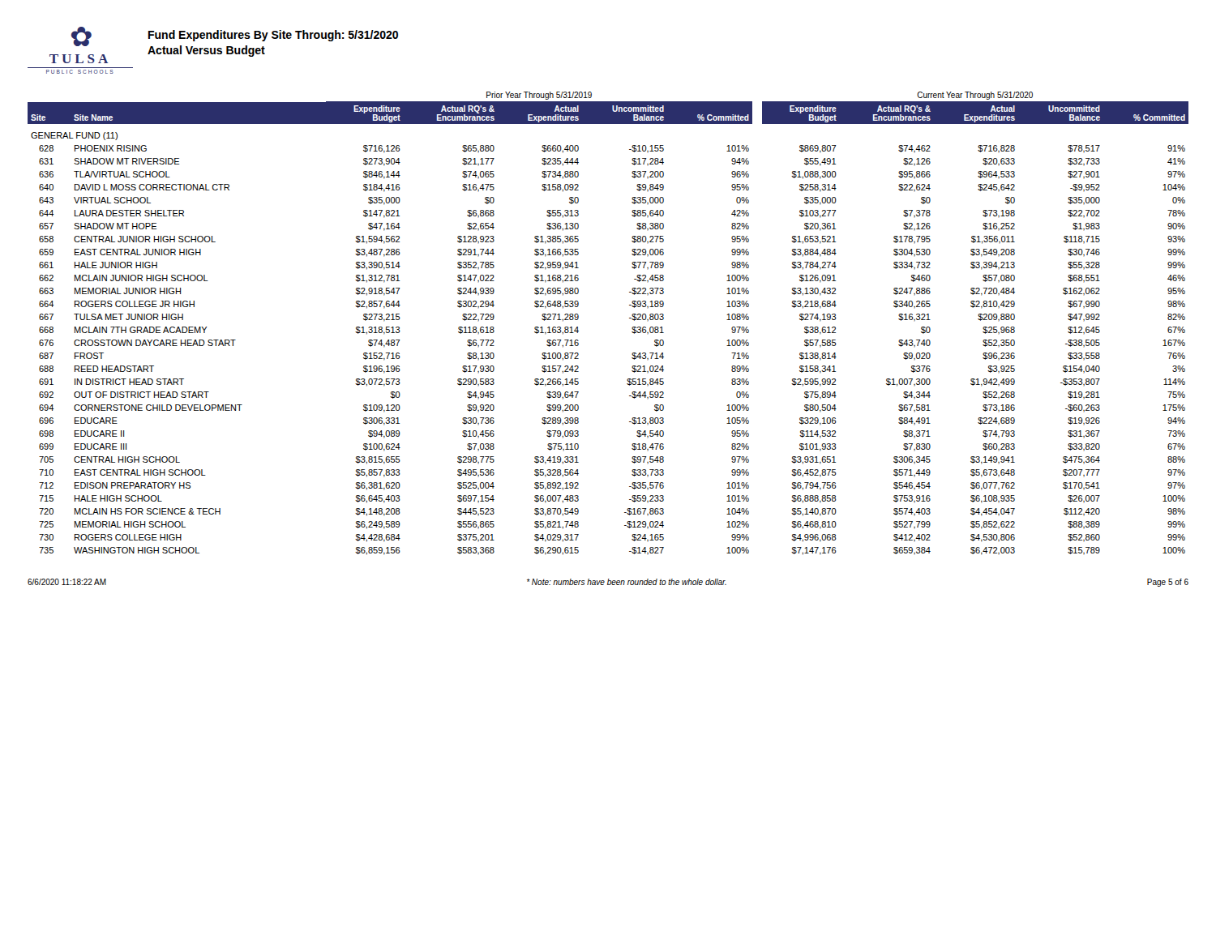✿
TULSA
PUBLIC SCHOOLS
Fund Expenditures By Site Through: 5/31/2020
Actual Versus Budget
| | Prior Year Through 5/31/2019 | | Current Year Through 5/31/2020 |
| --- | --- | --- | --- |
| Site | Site Name | Expenditure Budget | Actual RQ's & Encumbrances | Actual Expenditures | Uncommitted Balance | % Committed | | Expenditure Budget | Actual RQ's & Encumbrances | Actual Expenditures | Uncommitted Balance | % Committed |
| GENERAL FUND (11) |
| 628 | PHOENIX RISING | $716,126 | $65,880 | $660,400 | -$10,155 | 101% | | $869,807 | $74,462 | $716,828 | $78,517 | 91% |
| 631 | SHADOW MT RIVERSIDE | $273,904 | $21,177 | $235,444 | $17,284 | 94% | | $55,491 | $2,126 | $20,633 | $32,733 | 41% |
| 636 | TLA/VIRTUAL SCHOOL | $846,144 | $74,065 | $734,880 | $37,200 | 96% | | $1,088,300 | $95,866 | $964,533 | $27,901 | 97% |
| 640 | DAVID L MOSS CORRECTIONAL CTR | $184,416 | $16,475 | $158,092 | $9,849 | 95% | | $258,314 | $22,624 | $245,642 | -$9,952 | 104% |
| 643 | VIRTUAL SCHOOL | $35,000 | $0 | $0 | $35,000 | 0% | | $35,000 | $0 | $0 | $35,000 | 0% |
| 644 | LAURA DESTER SHELTER | $147,821 | $6,868 | $55,313 | $85,640 | 42% | | $103,277 | $7,378 | $73,198 | $22,702 | 78% |
| 657 | SHADOW MT HOPE | $47,164 | $2,654 | $36,130 | $8,380 | 82% | | $20,361 | $2,126 | $16,252 | $1,983 | 90% |
| 658 | CENTRAL JUNIOR HIGH SCHOOL | $1,594,562 | $128,923 | $1,385,365 | $80,275 | 95% | | $1,653,521 | $178,795 | $1,356,011 | $118,715 | 93% |
| 659 | EAST CENTRAL JUNIOR HIGH | $3,487,286 | $291,744 | $3,166,535 | $29,006 | 99% | | $3,884,484 | $304,530 | $3,549,208 | $30,746 | 99% |
| 661 | HALE JUNIOR HIGH | $3,390,514 | $352,785 | $2,959,941 | $77,789 | 98% | | $3,784,274 | $334,732 | $3,394,213 | $55,328 | 99% |
| 662 | MCLAIN JUNIOR HIGH SCHOOL | $1,312,781 | $147,022 | $1,168,216 | -$2,458 | 100% | | $126,091 | $460 | $57,080 | $68,551 | 46% |
| 663 | MEMORIAL JUNIOR HIGH | $2,918,547 | $244,939 | $2,695,980 | -$22,373 | 101% | | $3,130,432 | $247,886 | $2,720,484 | $162,062 | 95% |
| 664 | ROGERS COLLEGE JR HIGH | $2,857,644 | $302,294 | $2,648,539 | -$93,189 | 103% | | $3,218,684 | $340,265 | $2,810,429 | $67,990 | 98% |
| 667 | TULSA MET JUNIOR HIGH | $273,215 | $22,729 | $271,289 | -$20,803 | 108% | | $274,193 | $16,321 | $209,880 | $47,992 | 82% |
| 668 | MCLAIN 7TH GRADE ACADEMY | $1,318,513 | $118,618 | $1,163,814 | $36,081 | 97% | | $38,612 | $0 | $25,968 | $12,645 | 67% |
| 676 | CROSSTOWN DAYCARE HEAD START | $74,487 | $6,772 | $67,716 | $0 | 100% | | $57,585 | $43,740 | $52,350 | -$38,505 | 167% |
| 687 | FROST | $152,716 | $8,130 | $100,872 | $43,714 | 71% | | $138,814 | $9,020 | $96,236 | $33,558 | 76% |
| 688 | REED HEADSTART | $196,196 | $17,930 | $157,242 | $21,024 | 89% | | $158,341 | $376 | $3,925 | $154,040 | 3% |
| 691 | IN DISTRICT HEAD START | $3,072,573 | $290,583 | $2,266,145 | $515,845 | 83% | | $2,595,992 | $1,007,300 | $1,942,499 | -$353,807 | 114% |
| 692 | OUT OF DISTRICT HEAD START | $0 | $4,945 | $39,647 | -$44,592 | 0% | | $75,894 | $4,344 | $52,268 | $19,281 | 75% |
| 694 | CORNERSTONE CHILD DEVELOPMENT | $109,120 | $9,920 | $99,200 | $0 | 100% | | $80,504 | $67,581 | $73,186 | -$60,263 | 175% |
| 696 | EDUCARE | $306,331 | $30,736 | $289,398 | -$13,803 | 105% | | $329,106 | $84,491 | $224,689 | $19,926 | 94% |
| 698 | EDUCARE II | $94,089 | $10,456 | $79,093 | $4,540 | 95% | | $114,532 | $8,371 | $74,793 | $31,367 | 73% |
| 699 | EDUCARE III | $100,624 | $7,038 | $75,110 | $18,476 | 82% | | $101,933 | $7,830 | $60,283 | $33,820 | 67% |
| 705 | CENTRAL HIGH SCHOOL | $3,815,655 | $298,775 | $3,419,331 | $97,548 | 97% | | $3,931,651 | $306,345 | $3,149,941 | $475,364 | 88% |
| 710 | EAST CENTRAL HIGH SCHOOL | $5,857,833 | $495,536 | $5,328,564 | $33,733 | 99% | | $6,452,875 | $571,449 | $5,673,648 | $207,777 | 97% |
| 712 | EDISON PREPARATORY HS | $6,381,620 | $525,004 | $5,892,192 | -$35,576 | 101% | | $6,794,756 | $546,454 | $6,077,762 | $170,541 | 97% |
| 715 | HALE HIGH SCHOOL | $6,645,403 | $697,154 | $6,007,483 | -$59,233 | 101% | | $6,888,858 | $753,916 | $6,108,935 | $26,007 | 100% |
| 720 | MCLAIN HS FOR SCIENCE & TECH | $4,148,208 | $445,523 | $3,870,549 | -$167,863 | 104% | | $5,140,870 | $574,403 | $4,454,047 | $112,420 | 98% |
| 725 | MEMORIAL HIGH SCHOOL | $6,249,589 | $556,865 | $5,821,748 | -$129,024 | 102% | | $6,468,810 | $527,799 | $5,852,622 | $88,389 | 99% |
| 730 | ROGERS COLLEGE HIGH | $4,428,684 | $375,201 | $4,029,317 | $24,165 | 99% | | $4,996,068 | $412,402 | $4,530,806 | $52,860 | 99% |
| 735 | WASHINGTON HIGH SCHOOL | $6,859,156 | $583,368 | $6,290,615 | -$14,827 | 100% | | $7,147,176 | $659,384 | $6,472,003 | $15,789 | 100% |
6/6/2020 11:18:22 AM
* Note: numbers have been rounded to the whole dollar.
Page 5 of 6